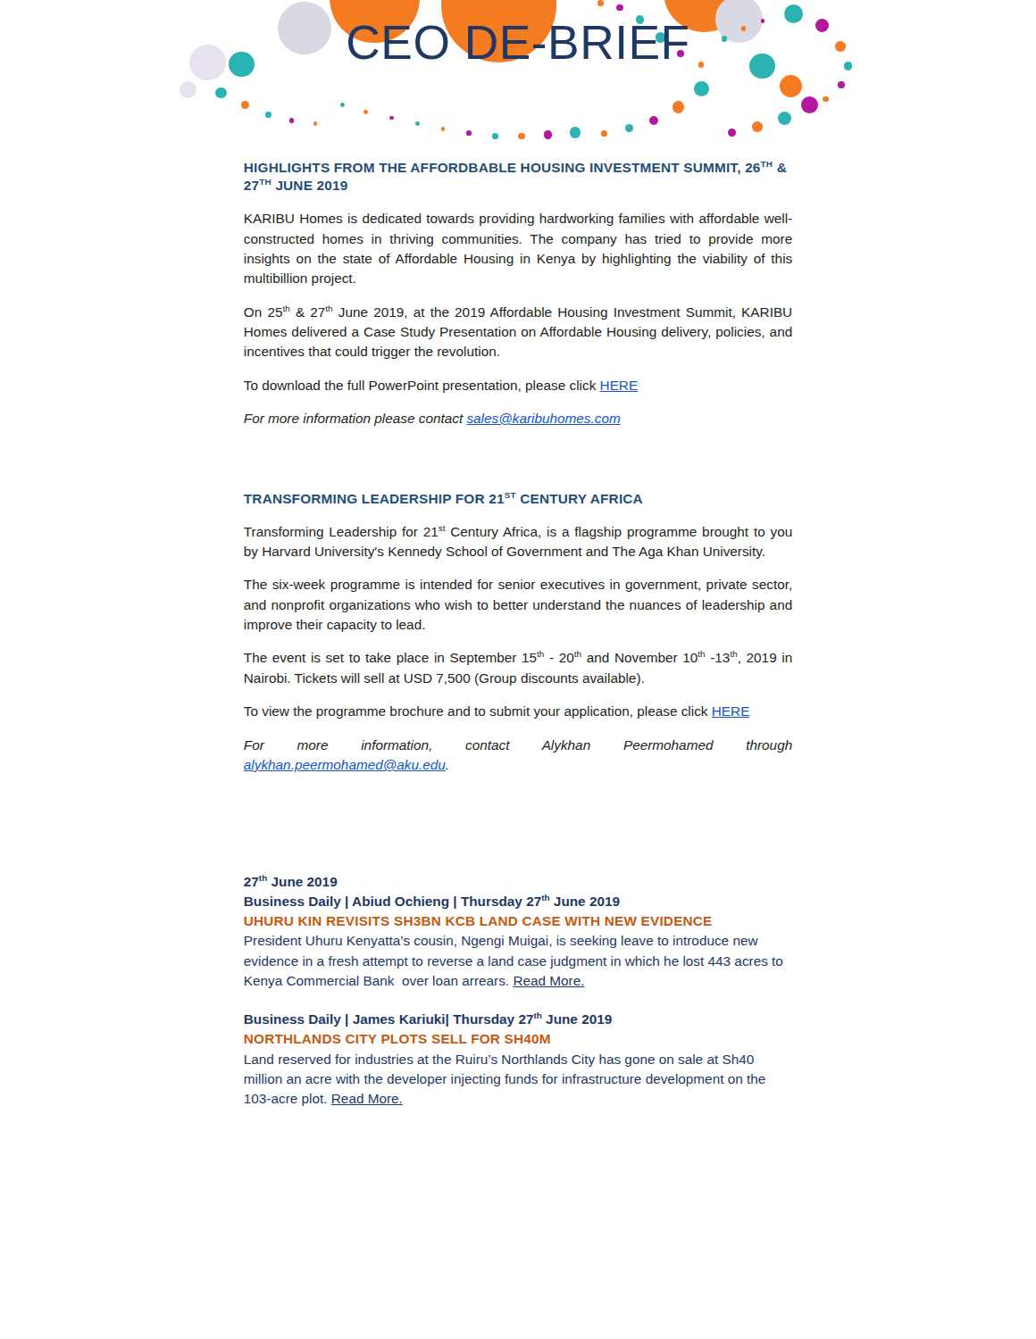CEO DE-BRIEF
HIGHLIGHTS FROM THE AFFORDBABLE HOUSING INVESTMENT SUMMIT, 26TH & 27TH JUNE 2019
KARIBU Homes is dedicated towards providing hardworking families with affordable well-constructed homes in thriving communities. The company has tried to provide more insights on the state of Affordable Housing in Kenya by highlighting the viability of this multibillion project.
On 25th & 27th June 2019, at the 2019 Affordable Housing Investment Summit, KARIBU Homes delivered a Case Study Presentation on Affordable Housing delivery, policies, and incentives that could trigger the revolution.
To download the full PowerPoint presentation, please click HERE
For more information please contact sales@karibuhomes.com
TRANSFORMING LEADERSHIP FOR 21ST CENTURY AFRICA
Transforming Leadership for 21st Century Africa, is a flagship programme brought to you by Harvard University's Kennedy School of Government and The Aga Khan University.
The six-week programme is intended for senior executives in government, private sector, and nonprofit organizations who wish to better understand the nuances of leadership and improve their capacity to lead.
The event is set to take place in September 15th - 20th and November 10th -13th, 2019 in Nairobi. Tickets will sell at USD 7,500 (Group discounts available).
To view the programme brochure and to submit your application, please click HERE
For more information, contact Alykhan Peermohamed through alykhan.peermohamed@aku.edu.
27th June 2019
Business Daily | Abiud Ochieng | Thursday 27th June 2019
UHURU KIN REVISITS SH3BN KCB LAND CASE WITH NEW EVIDENCE
President Uhuru Kenyatta’s cousin, Ngengi Muigai, is seeking leave to introduce new evidence in a fresh attempt to reverse a land case judgment in which he lost 443 acres to Kenya Commercial Bank over loan arrears. Read More.
Business Daily | James Kariuki| Thursday 27th June 2019
NORTHLANDS CITY PLOTS SELL FOR SH40M
Land reserved for industries at the Ruiru’s Northlands City has gone on sale at Sh40 million an acre with the developer injecting funds for infrastructure development on the 103-acre plot. Read More.